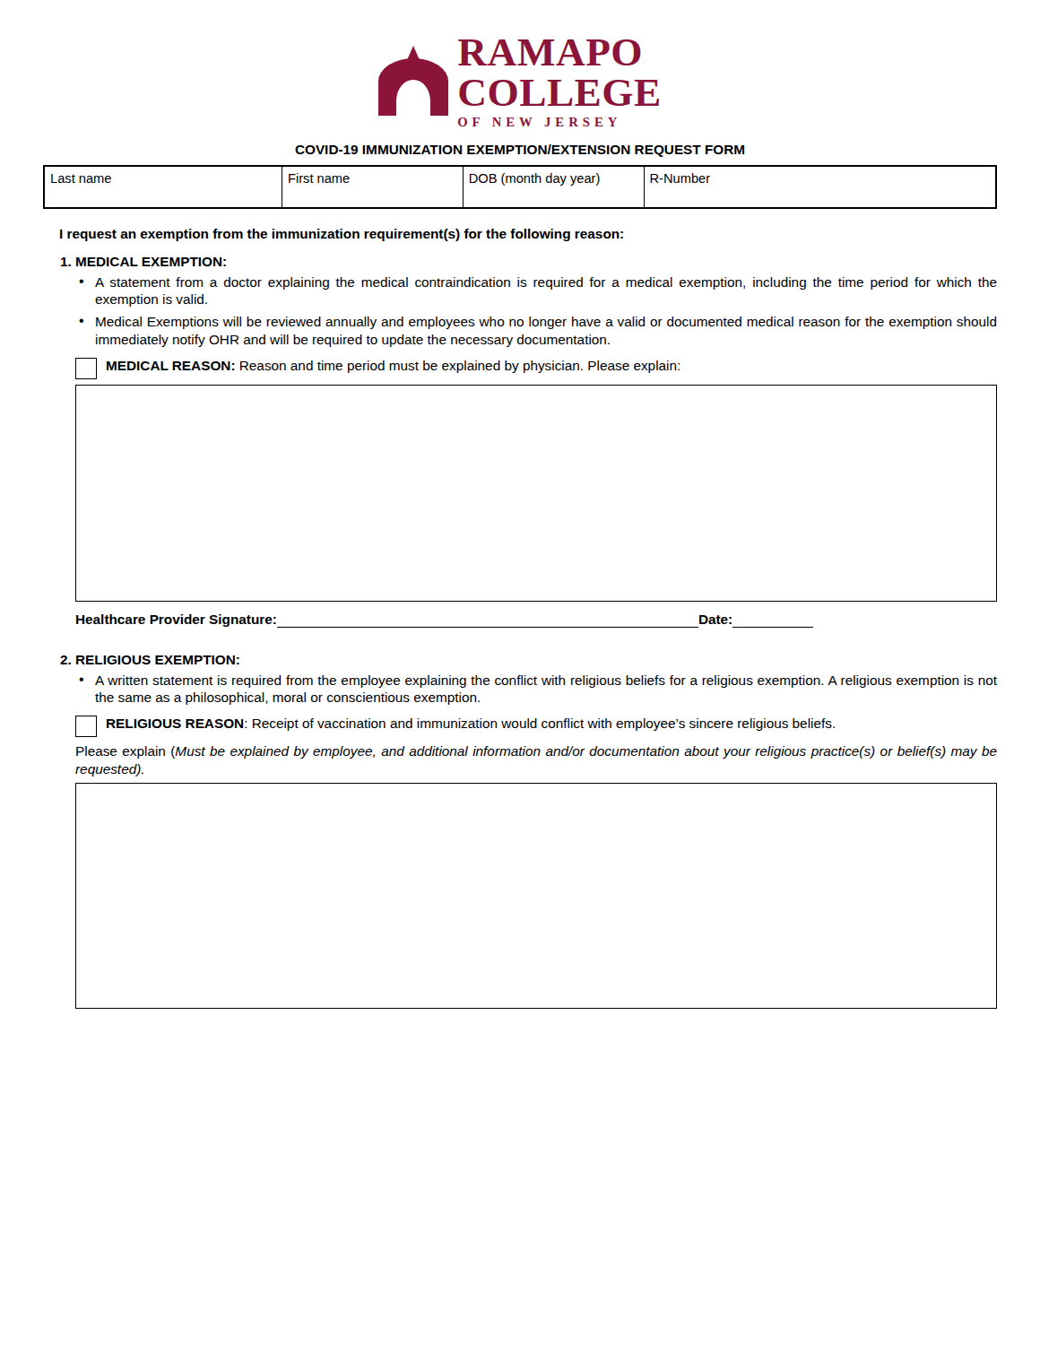RAMAPO COLLEGE OF NEW JERSEY
COVID-19 IMMUNIZATION EXEMPTION/EXTENSION REQUEST FORM
| Last name | First name | DOB (month day year) | R-Number |
I request an exemption from the immunization requirement(s) for the following reason:
MEDICAL EXEMPTION:
A statement from a doctor explaining the medical contraindication is required for a medical exemption, including the time period for which the exemption is valid.
Medical Exemptions will be reviewed annually and employees who no longer have a valid or documented medical reason for the exemption should immediately notify OHR and will be required to update the necessary documentation.
MEDICAL REASON: Reason and time period must be explained by physician. Please explain:
Healthcare Provider Signature: Date:
RELIGIOUS EXEMPTION:
A written statement is required from the employee explaining the conflict with religious beliefs for a religious exemption. A religious exemption is not the same as a philosophical, moral or conscientious exemption.
RELIGIOUS REASON: Receipt of vaccination and immunization would conflict with employee’s sincere religious beliefs.
Please explain (Must be explained by employee, and additional information and/or documentation about your religious practice(s) or belief(s) may be requested).